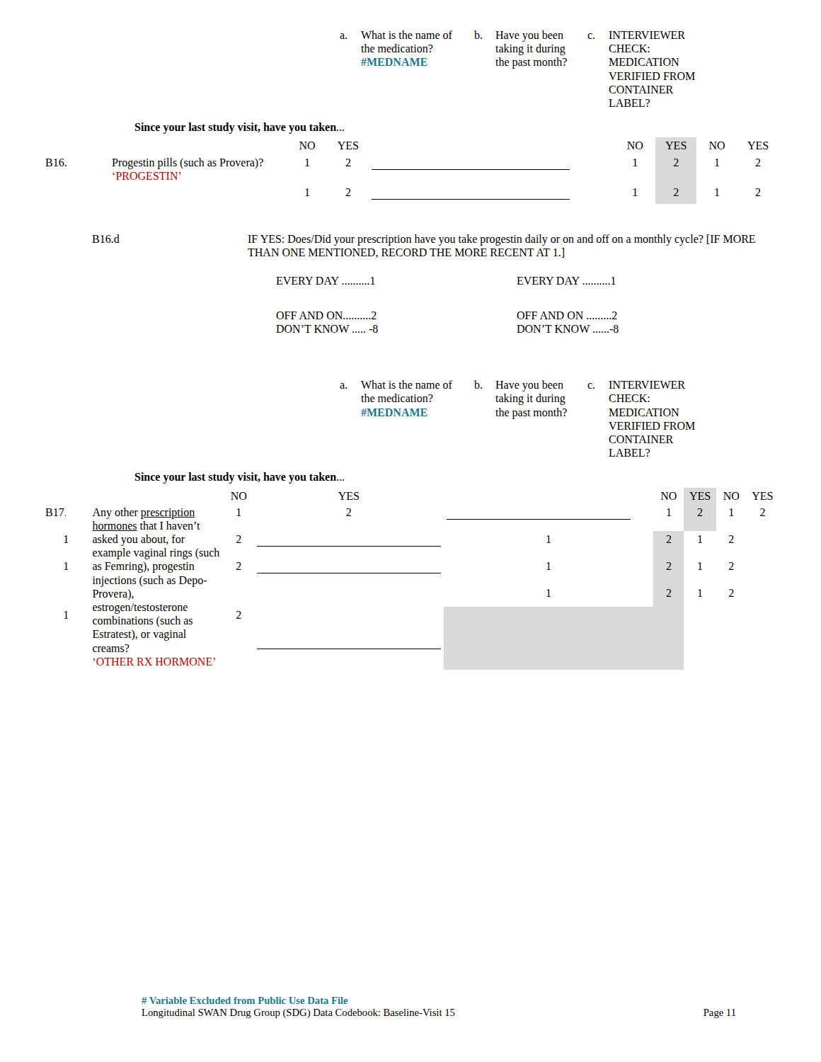a.
What is the name of the medication?
#MEDNAME
b.
Have you been taking it during the past month?
c.
INTERVIEWER CHECK: MEDICATION VERIFIED FROM CONTAINER LABEL?
Since your last study visit, have you taken...
| | | NO | YES | | NO | YES | NO | YES |
| B16. | Progestin pills (such as Provera)? ‘PROGESTIN’ | 1 | 2 | | 1 | 2 | 1 | 2 |
| | | 1 | 2 | | 1 | 2 | 1 | 2 |
B16.d IF YES: Does/Did your prescription have you take progestin daily or on and off on a monthly cycle? [IF MORE THAN ONE MENTIONED, RECORD THE MORE RECENT AT 1.]
EVERY DAY ..........1
OFF AND ON..........2
DON’T KNOW ..... -8
EVERY DAY ..........1
OFF AND ON .........2
DON’T KNOW ......-8
a.
What is the name of the medication?
#MEDNAME
b.
Have you been taking it during the past month?
c.
INTERVIEWER CHECK: MEDICATION VERIFIED FROM CONTAINER LABEL?
Since your last study visit, have you taken...
| | | NO | YES | | NO | YES | NO | YES |
| B17 . | Any other prescription hormones that I haven’t asked you about, for example vaginal rings (such as Femring), progestin injections (such as Depo-Provera), estrogen/testosterone combinations (such as Estratest), or vaginal creams? ‘OTHER RX HORMONE’ | 1 | 2 | | 1 | 2 | 1 | 2 |
| 1 | 2 | | 1 | 2 | 1 | 2 |
| 1 | 2 | | 1 | 2 | 1 | 2 |
| | | | 1 | 2 | 1 | 2 |
| 1 | 2 | | | | | |
# Variable Excluded from Public Use Data File
Longitudinal SWAN Drug Group (SDG) Data Codebook: Baseline-Visit 15 Page 11